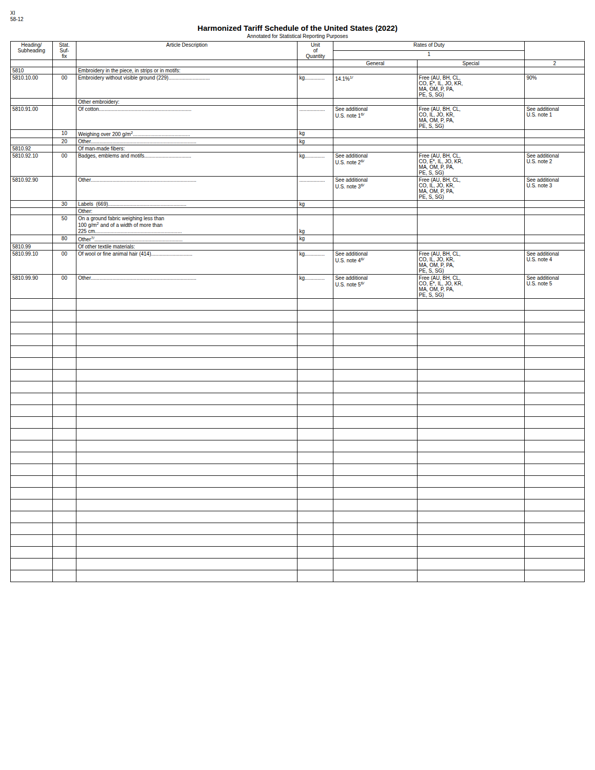XI
58-12
Harmonized Tariff Schedule of the United States (2022)
Annotated for Statistical Reporting Purposes
| Heading/ Subheading | Stat. Suf- fix | Article Description | Unit of Quantity | Rates of Duty | |
| --- | --- | --- | --- | --- | --- |
| 1 |
| | | | | General | Special | 2 |
| 5810 | | Embroidery in the piece, in strips or in motifs: | | | | |
| 5810.10.00 | 00 | Embroidery without visible ground (229) ............................. | kg .............. | 14.1% 1/ | Free (AU, BH, CL, CO, E*, IL, JO, KR, MA, OM, P, PA, PE, S, SG) | 90% |
| | | Other embroidery: | | | | |
| 5810.91.00 | | Of cotton ................................................................. | .................. | See additional U.S. note 1 6/ | Free (AU, BH, CL, CO, IL, JO, KR, MA, OM, P, PA, PE, S, SG) | See additional U.S. note 1 |
| | 10 | Weighing over 200 g/m 2 ........................................ | kg | | | |
| | 20 | Other .......................................................................... | kg | | | |
| 5810.92 | | Of man-made fibers: | | | | |
| 5810.92.10 | 00 | Badges, emblems and motifs ................................. | kg .............. | See additional U.S. note 2 6/ | Free (AU, BH, CL, CO, E*, IL, JO, KR, MA, OM, P, PA, PE, S, SG) | See additional U.S. note 2 |
| 5810.92.90 | | Other .......................................................................... | .................. | See additional U.S. note 3 6/ | Free (AU, BH, CL, CO, IL, JO, KR, MA, OM, P, PA, PE, S, SG) | See additional U.S. note 3 |
| | 30 | Labels (669) ....................................................... | kg | | | |
| | | Other: | | | | |
| | 50 | On a ground fabric weighing less than 100 g/m 2 and of a width of more than 225 cm ............................................................. | kg | | | |
| | 80 | Other 7/ .............................................................. | kg | | | |
| 5810.99 | | Of other textile materials: | | | | |
| 5810.99.10 | 00 | Of wool or fine animal hair (414) ............................. | kg .............. | See additional U.S. note 4 6/ | Free (AU, BH, CL, CO, IL, JO, KR, MA, OM, P, PA, PE, S, SG) | See additional U.S. note 4 |
| 5810.99.90 | 00 | Other .......................................................................... | kg .............. | See additional U.S. note 5 6/ | Free (AU, BH, CL, CO, E*, IL, JO, KR, MA, OM, P, PA, PE, S, SG) | See additional U.S. note 5 |